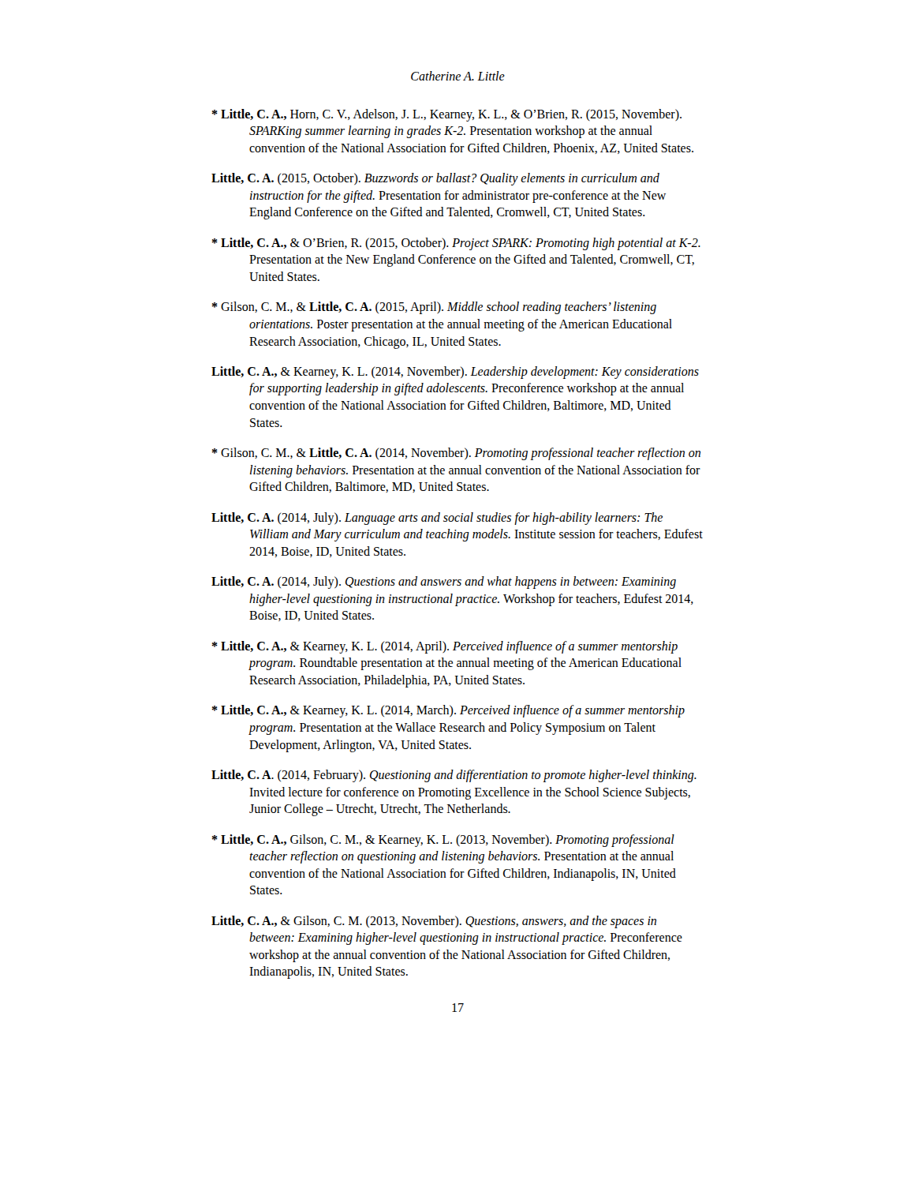Catherine A. Little
* Little, C. A., Horn, C. V., Adelson, J. L., Kearney, K. L., & O’Brien, R. (2015, November). SPARKing summer learning in grades K-2. Presentation workshop at the annual convention of the National Association for Gifted Children, Phoenix, AZ, United States.
Little, C. A. (2015, October). Buzzwords or ballast? Quality elements in curriculum and instruction for the gifted. Presentation for administrator pre-conference at the New England Conference on the Gifted and Talented, Cromwell, CT, United States.
* Little, C. A., & O’Brien, R. (2015, October). Project SPARK: Promoting high potential at K-2. Presentation at the New England Conference on the Gifted and Talented, Cromwell, CT, United States.
* Gilson, C. M., & Little, C. A. (2015, April). Middle school reading teachers’ listening orientations. Poster presentation at the annual meeting of the American Educational Research Association, Chicago, IL, United States.
Little, C. A., & Kearney, K. L. (2014, November). Leadership development: Key considerations for supporting leadership in gifted adolescents. Preconference workshop at the annual convention of the National Association for Gifted Children, Baltimore, MD, United States.
* Gilson, C. M., & Little, C. A. (2014, November). Promoting professional teacher reflection on listening behaviors. Presentation at the annual convention of the National Association for Gifted Children, Baltimore, MD, United States.
Little, C. A. (2014, July). Language arts and social studies for high-ability learners: The William and Mary curriculum and teaching models. Institute session for teachers, Edufest 2014, Boise, ID, United States.
Little, C. A. (2014, July). Questions and answers and what happens in between: Examining higher-level questioning in instructional practice. Workshop for teachers, Edufest 2014, Boise, ID, United States.
* Little, C. A., & Kearney, K. L. (2014, April). Perceived influence of a summer mentorship program. Roundtable presentation at the annual meeting of the American Educational Research Association, Philadelphia, PA, United States.
* Little, C. A., & Kearney, K. L. (2014, March). Perceived influence of a summer mentorship program. Presentation at the Wallace Research and Policy Symposium on Talent Development, Arlington, VA, United States.
Little, C. A. (2014, February). Questioning and differentiation to promote higher-level thinking. Invited lecture for conference on Promoting Excellence in the School Science Subjects, Junior College – Utrecht, Utrecht, The Netherlands.
* Little, C. A., Gilson, C. M., & Kearney, K. L. (2013, November). Promoting professional teacher reflection on questioning and listening behaviors. Presentation at the annual convention of the National Association for Gifted Children, Indianapolis, IN, United States.
Little, C. A., & Gilson, C. M. (2013, November). Questions, answers, and the spaces in between: Examining higher-level questioning in instructional practice. Preconference workshop at the annual convention of the National Association for Gifted Children, Indianapolis, IN, United States.
17